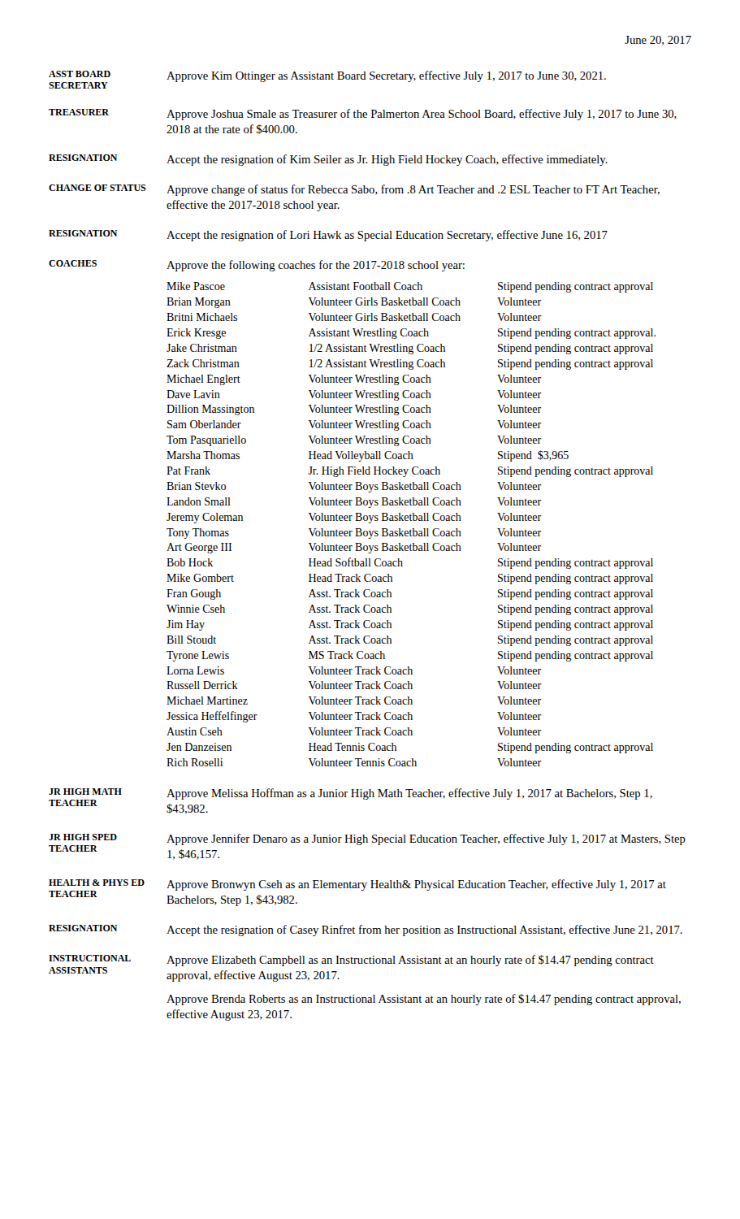June 20, 2017
Asst Board Secretary
Approve Kim Ottinger as Assistant Board Secretary, effective July 1, 2017 to June 30, 2021.
Treasurer
Approve Joshua Smale as Treasurer of the Palmerton Area School Board, effective July 1, 2017 to June 30, 2018 at the rate of $400.00.
Resignation
Accept the resignation of Kim Seiler as Jr. High Field Hockey Coach, effective immediately.
Change of Status
Approve change of status for Rebecca Sabo, from .8 Art Teacher and .2 ESL Teacher to FT Art Teacher, effective the 2017-2018 school year.
Resignation
Accept the resignation of Lori Hawk as Special Education Secretary, effective June 16, 2017
Coaches
Approve the following coaches for the 2017-2018 school year:
| Mike Pascoe | Assistant Football Coach | Stipend pending contract approval |
| Brian Morgan | Volunteer Girls Basketball Coach | Volunteer |
| Britni Michaels | Volunteer Girls Basketball Coach | Volunteer |
| Erick Kresge | Assistant Wrestling Coach | Stipend pending contract approval. |
| Jake Christman | 1/2 Assistant Wrestling Coach | Stipend pending contract approval |
| Zack Christman | 1/2 Assistant Wrestling Coach | Stipend pending contract approval |
| Michael Englert | Volunteer Wrestling Coach | Volunteer |
| Dave Lavin | Volunteer Wrestling Coach | Volunteer |
| Dillion Massington | Volunteer Wrestling Coach | Volunteer |
| Sam Oberlander | Volunteer Wrestling Coach | Volunteer |
| Tom Pasquariello | Volunteer Wrestling Coach | Volunteer |
| Marsha Thomas | Head Volleyball Coach | Stipend $3,965 |
| Pat Frank | Jr. High Field Hockey Coach | Stipend pending contract approval |
| Brian Stevko | Volunteer Boys Basketball Coach | Volunteer |
| Landon Small | Volunteer Boys Basketball Coach | Volunteer |
| Jeremy Coleman | Volunteer Boys Basketball Coach | Volunteer |
| Tony Thomas | Volunteer Boys Basketball Coach | Volunteer |
| Art George III | Volunteer Boys Basketball Coach | Volunteer |
| Bob Hock | Head Softball Coach | Stipend pending contract approval |
| Mike Gombert | Head Track Coach | Stipend pending contract approval |
| Fran Gough | Asst. Track Coach | Stipend pending contract approval |
| Winnie Cseh | Asst. Track Coach | Stipend pending contract approval |
| Jim Hay | Asst. Track Coach | Stipend pending contract approval |
| Bill Stoudt | Asst. Track Coach | Stipend pending contract approval |
| Tyrone Lewis | MS Track Coach | Stipend pending contract approval |
| Lorna Lewis | Volunteer Track Coach | Volunteer |
| Russell Derrick | Volunteer Track Coach | Volunteer |
| Michael Martinez | Volunteer Track Coach | Volunteer |
| Jessica Heffelfinger | Volunteer Track Coach | Volunteer |
| Austin Cseh | Volunteer Track Coach | Volunteer |
| Jen Danzeisen | Head Tennis Coach | Stipend pending contract approval |
| Rich Roselli | Volunteer Tennis Coach | Volunteer |
Jr High Math Teacher
Approve Melissa Hoffman as a Junior High Math Teacher, effective July 1, 2017 at Bachelors, Step 1, $43,982.
Jr High Sped Teacher
Approve Jennifer Denaro as a Junior High Special Education Teacher, effective July 1, 2017 at Masters, Step 1, $46,157.
Health & Phys Ed Teacher
Approve Bronwyn Cseh as an Elementary Health& Physical Education Teacher, effective July 1, 2017 at Bachelors, Step 1, $43,982.
Resignation
Accept the resignation of Casey Rinfret from her position as Instructional Assistant, effective June 21, 2017.
Instructional Assistants
Approve Elizabeth Campbell as an Instructional Assistant at an hourly rate of $14.47 pending contract approval, effective August 23, 2017.
Approve Brenda Roberts as an Instructional Assistant at an hourly rate of $14.47 pending contract approval, effective August 23, 2017.